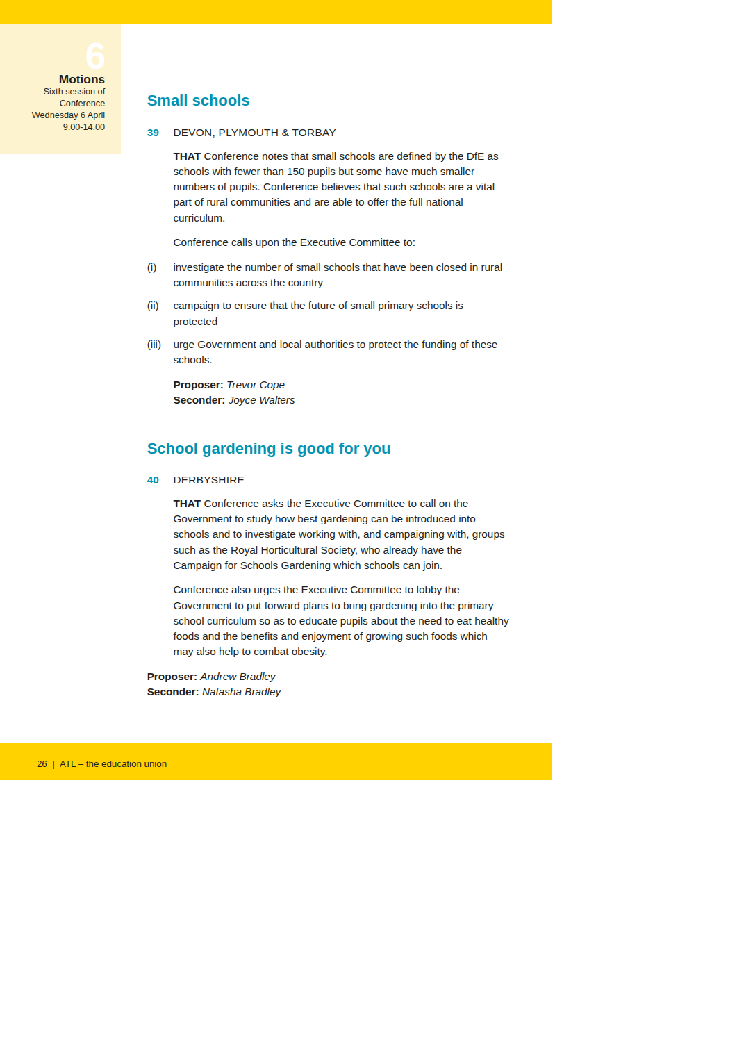6
Motions
Sixth session of
Conference
Wednesday 6 April
9.00-14.00
Small schools
39 DEVON, PLYMOUTH & TORBAY
THAT Conference notes that small schools are defined by the DfE as schools with fewer than 150 pupils but some have much smaller numbers of pupils. Conference believes that such schools are a vital part of rural communities and are able to offer the full national curriculum.
Conference calls upon the Executive Committee to:
(i) investigate the number of small schools that have been closed in rural communities across the country
(ii) campaign to ensure that the future of small primary schools is protected
(iii) urge Government and local authorities to protect the funding of these schools.
Proposer: Trevor Cope
Seconder: Joyce Walters
School gardening is good for you
40 DERBYSHIRE
THAT Conference asks the Executive Committee to call on the Government to study how best gardening can be introduced into schools and to investigate working with, and campaigning with, groups such as the Royal Horticultural Society, who already have the Campaign for Schools Gardening which schools can join.
Conference also urges the Executive Committee to lobby the Government to put forward plans to bring gardening into the primary school curriculum so as to educate pupils about the need to eat healthy foods and the benefits and enjoyment of growing such foods which may also help to combat obesity.
Proposer: Andrew Bradley
Seconder: Natasha Bradley
26 | ATL – the education union